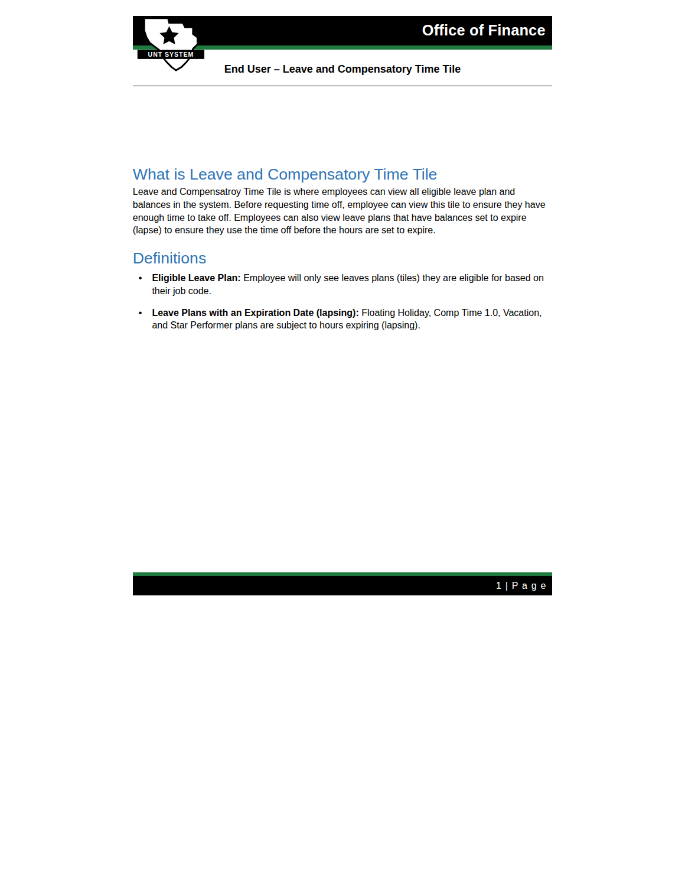Office of Finance
End User – Leave and Compensatory Time Tile
UNT SYSTEM
What is Leave and Compensatory Time Tile
Leave and Compensatroy Time Tile is where employees can view all eligible leave plan and balances in the system. Before requesting time off, employee can view this tile to ensure they have enough time to take off. Employees can also view leave plans that have balances set to expire (lapse) to ensure they use the time off before the hours are set to expire.
Definitions
Eligible Leave Plan: Employee will only see leaves plans (tiles) they are eligible for based on their job code.
Leave Plans with an Expiration Date (lapsing): Floating Holiday, Comp Time 1.0, Vacation, and Star Performer plans are subject to hours expiring (lapsing).
1 | P a g e